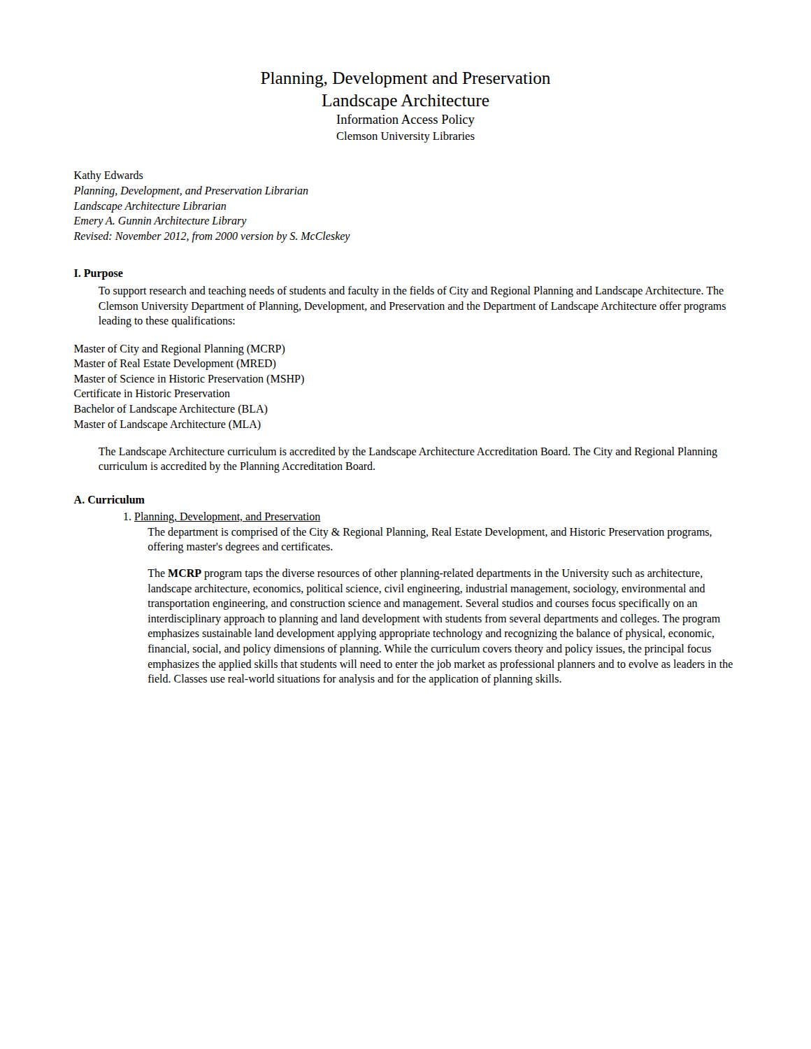Planning, Development and Preservation Landscape Architecture Information Access Policy Clemson University Libraries
Kathy Edwards
Planning, Development, and Preservation Librarian
Landscape Architecture Librarian
Emery A. Gunnin Architecture Library
Revised: November 2012, from 2000 version by S. McCleskey
I. Purpose
To support research and teaching needs of students and faculty in the fields of City and Regional Planning and Landscape Architecture. The Clemson University Department of Planning, Development, and Preservation and the Department of Landscape Architecture offer programs leading to these qualifications:
Master of City and Regional Planning (MCRP)
Master of Real Estate Development (MRED)
Master of Science in Historic Preservation (MSHP)
Certificate in Historic Preservation
Bachelor of Landscape Architecture (BLA)
Master of Landscape Architecture (MLA)
The Landscape Architecture curriculum is accredited by the Landscape Architecture Accreditation Board. The City and Regional Planning curriculum is accredited by the Planning Accreditation Board.
A. Curriculum
1. Planning, Development, and Preservation
The department is comprised of the City & Regional Planning, Real Estate Development, and Historic Preservation programs, offering master's degrees and certificates.
The MCRP program taps the diverse resources of other planning-related departments in the University such as architecture, landscape architecture, economics, political science, civil engineering, industrial management, sociology, environmental and transportation engineering, and construction science and management. Several studios and courses focus specifically on an interdisciplinary approach to planning and land development with students from several departments and colleges. The program emphasizes sustainable land development applying appropriate technology and recognizing the balance of physical, economic, financial, social, and policy dimensions of planning. While the curriculum covers theory and policy issues, the principal focus emphasizes the applied skills that students will need to enter the job market as professional planners and to evolve as leaders in the field. Classes use real-world situations for analysis and for the application of planning skills.